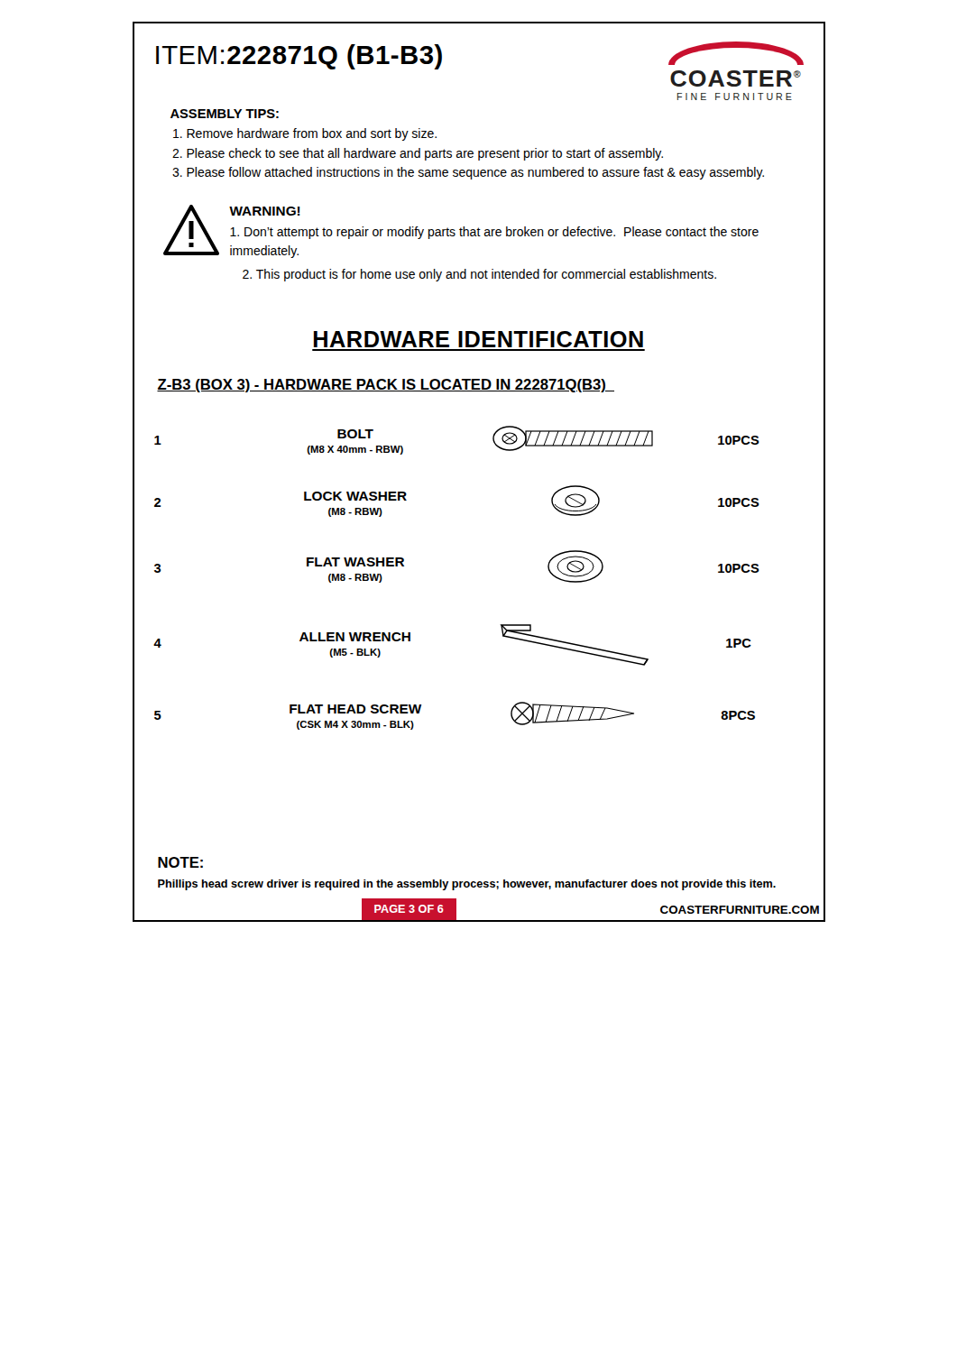ITEM: 222871Q (B1-B3)
COASTER®
FINE FURNITURE
ASSEMBLY TIPS:
Remove hardware from box and sort by size.
Please check to see that all hardware and parts are present prior to start of assembly.
Please follow attached instructions in the same sequence as numbered to assure fast & easy assembly.
WARNING!
1. Don’t attempt to repair or modify parts that are broken or defective. Please contact the store immediately.
2. This product is for home use only and not intended for commercial establishments.
HARDWARE IDENTIFICATION
Z-B3 (BOX 3) - HARDWARE PACK IS LOCATED IN 222871Q(B3)
| 1 | BOLT (M8 X 40mm - RBW) | | 10PCS |
| 2 | LOCK WASHER (M8 - RBW) | | 10PCS |
| 3 | FLAT WASHER (M8 - RBW) | | 10PCS |
| 4 | ALLEN WRENCH (M5 - BLK) | | 1PC |
| 5 | FLAT HEAD SCREW (CSK M4 X 30mm - BLK) | | 8PCS |
NOTE:
Phillips head screw driver is required in the assembly process; however, manufacturer does not provide this item.
PAGE 3 OF 6
COASTERFURNITURE.COM